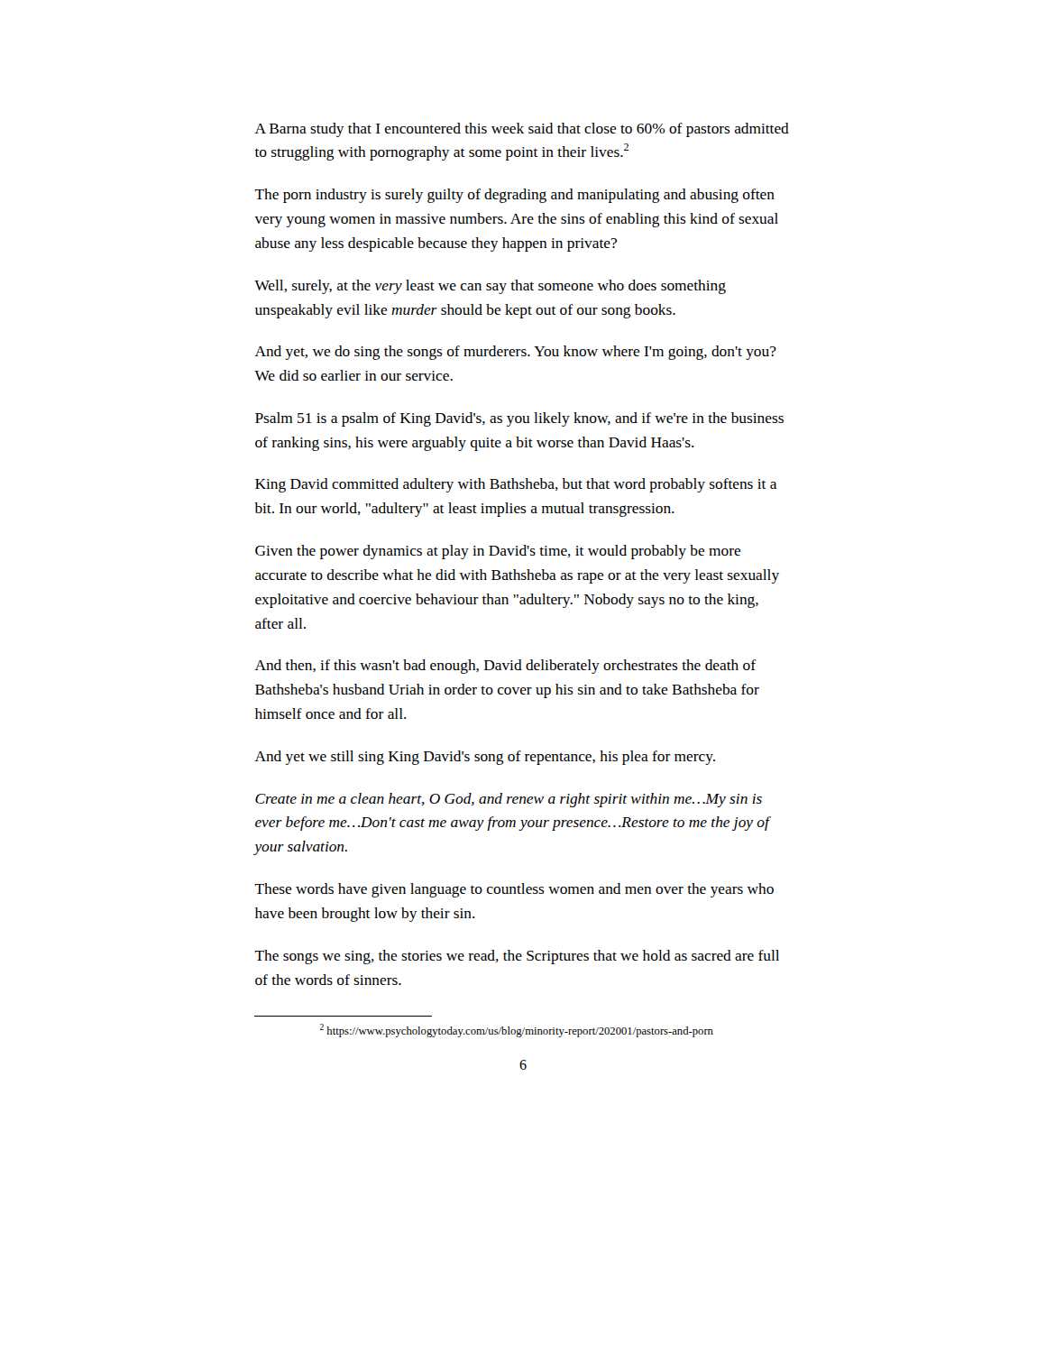A Barna study that I encountered this week said that close to 60% of pastors admitted to struggling with pornography at some point in their lives.2
The porn industry is surely guilty of degrading and manipulating and abusing often very young women in massive numbers. Are the sins of enabling this kind of sexual abuse any less despicable because they happen in private?
Well, surely, at the very least we can say that someone who does something unspeakably evil like murder should be kept out of our song books.
And yet, we do sing the songs of murderers. You know where I'm going, don't you? We did so earlier in our service.
Psalm 51 is a psalm of King David's, as you likely know, and if we're in the business of ranking sins, his were arguably quite a bit worse than David Haas's.
King David committed adultery with Bathsheba, but that word probably softens it a bit. In our world, "adultery" at least implies a mutual transgression.
Given the power dynamics at play in David's time, it would probably be more accurate to describe what he did with Bathsheba as rape or at the very least sexually exploitative and coercive behaviour than "adultery." Nobody says no to the king, after all.
And then, if this wasn't bad enough, David deliberately orchestrates the death of Bathsheba's husband Uriah in order to cover up his sin and to take Bathsheba for himself once and for all.
And yet we still sing King David's song of repentance, his plea for mercy.
Create in me a clean heart, O God, and renew a right spirit within me…My sin is ever before me…Don't cast me away from your presence…Restore to me the joy of your salvation.
These words have given language to countless women and men over the years who have been brought low by their sin.
The songs we sing, the stories we read, the Scriptures that we hold as sacred are full of the words of sinners.
2 https://www.psychologytoday.com/us/blog/minority-report/202001/pastors-and-porn
6